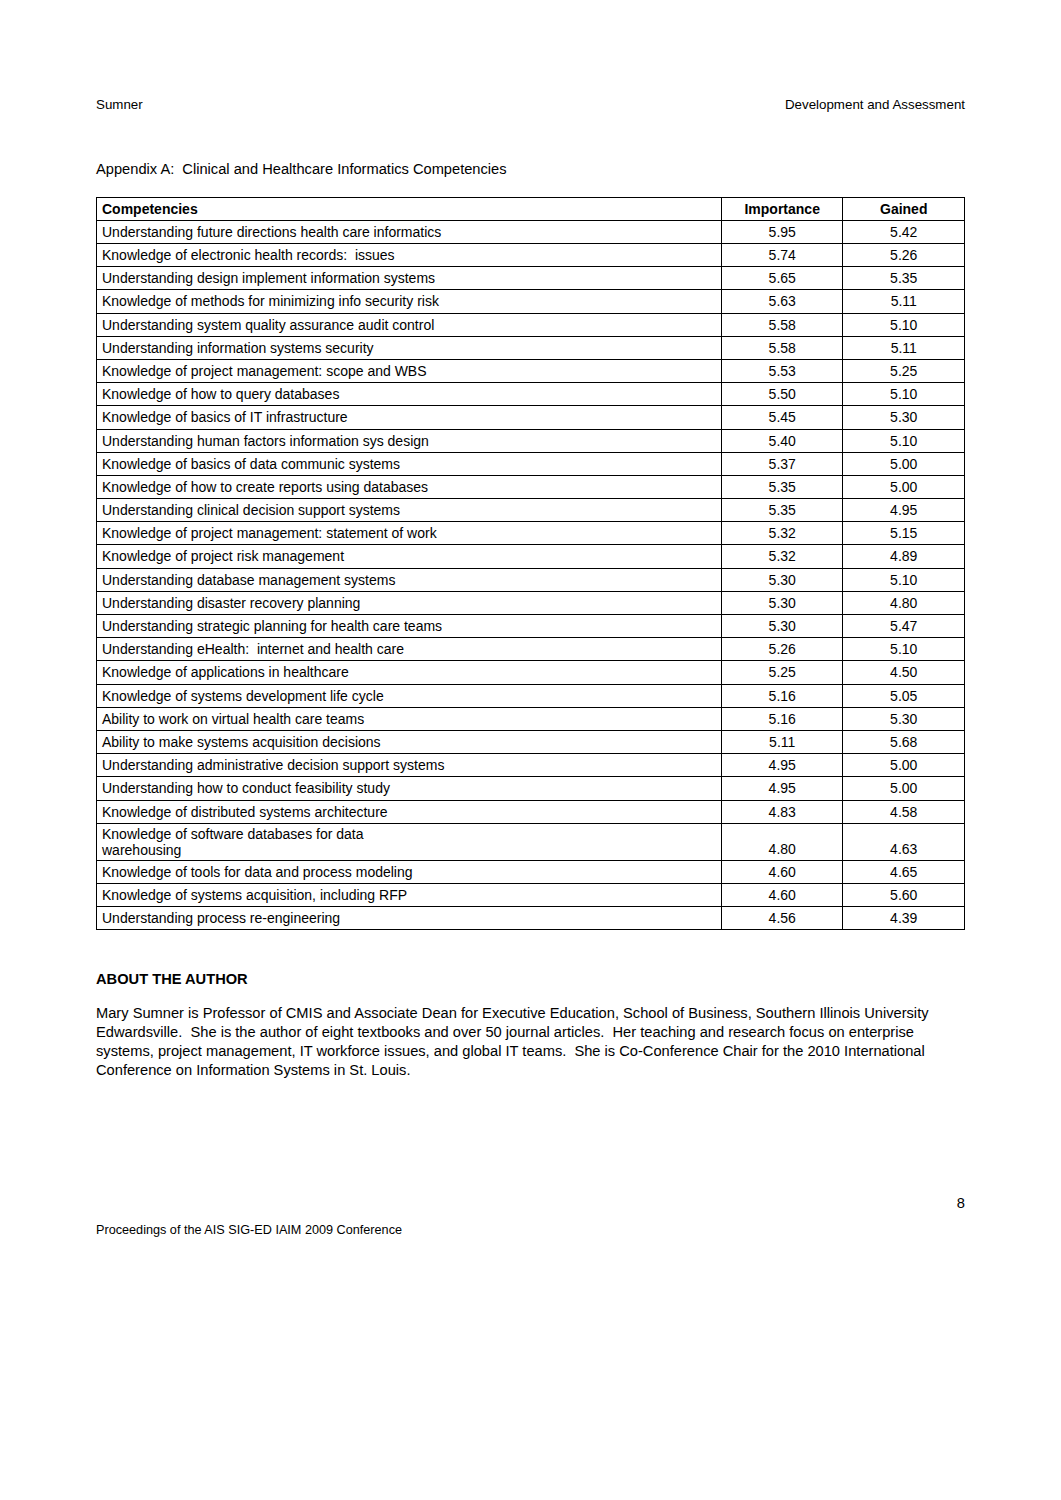Sumner Development and Assessment
Appendix A: Clinical and Healthcare Informatics Competencies
| Competencies | Importance | Gained |
| --- | --- | --- |
| Understanding future directions health care informatics | 5.95 | 5.42 |
| Knowledge of electronic health records: issues | 5.74 | 5.26 |
| Understanding design implement information systems | 5.65 | 5.35 |
| Knowledge of methods for minimizing info security risk | 5.63 | 5.11 |
| Understanding system quality assurance audit control | 5.58 | 5.10 |
| Understanding information systems security | 5.58 | 5.11 |
| Knowledge of project management: scope and WBS | 5.53 | 5.25 |
| Knowledge of how to query databases | 5.50 | 5.10 |
| Knowledge of basics of IT infrastructure | 5.45 | 5.30 |
| Understanding human factors information sys design | 5.40 | 5.10 |
| Knowledge of basics of data communic systems | 5.37 | 5.00 |
| Knowledge of how to create reports using databases | 5.35 | 5.00 |
| Understanding clinical decision support systems | 5.35 | 4.95 |
| Knowledge of project management: statement of work | 5.32 | 5.15 |
| Knowledge of project risk management | 5.32 | 4.89 |
| Understanding database management systems | 5.30 | 5.10 |
| Understanding disaster recovery planning | 5.30 | 4.80 |
| Understanding strategic planning for health care teams | 5.30 | 5.47 |
| Understanding eHealth: internet and health care | 5.26 | 5.10 |
| Knowledge of applications in healthcare | 5.25 | 4.50 |
| Knowledge of systems development life cycle | 5.16 | 5.05 |
| Ability to work on virtual health care teams | 5.16 | 5.30 |
| Ability to make systems acquisition decisions | 5.11 | 5.68 |
| Understanding administrative decision support systems | 4.95 | 5.00 |
| Understanding how to conduct feasibility study | 4.95 | 5.00 |
| Knowledge of distributed systems architecture | 4.83 | 4.58 |
| Knowledge of software databases for data warehousing | 4.80 | 4.63 |
| Knowledge of tools for data and process modeling | 4.60 | 4.65 |
| Knowledge of systems acquisition, including RFP | 4.60 | 5.60 |
| Understanding process re-engineering | 4.56 | 4.39 |
ABOUT THE AUTHOR
Mary Sumner is Professor of CMIS and Associate Dean for Executive Education, School of Business, Southern Illinois University Edwardsville. She is the author of eight textbooks and over 50 journal articles. Her teaching and research focus on enterprise systems, project management, IT workforce issues, and global IT teams. She is Co-Conference Chair for the 2010 International Conference on Information Systems in St. Louis.
8
Proceedings of the AIS SIG-ED IAIM 2009 Conference